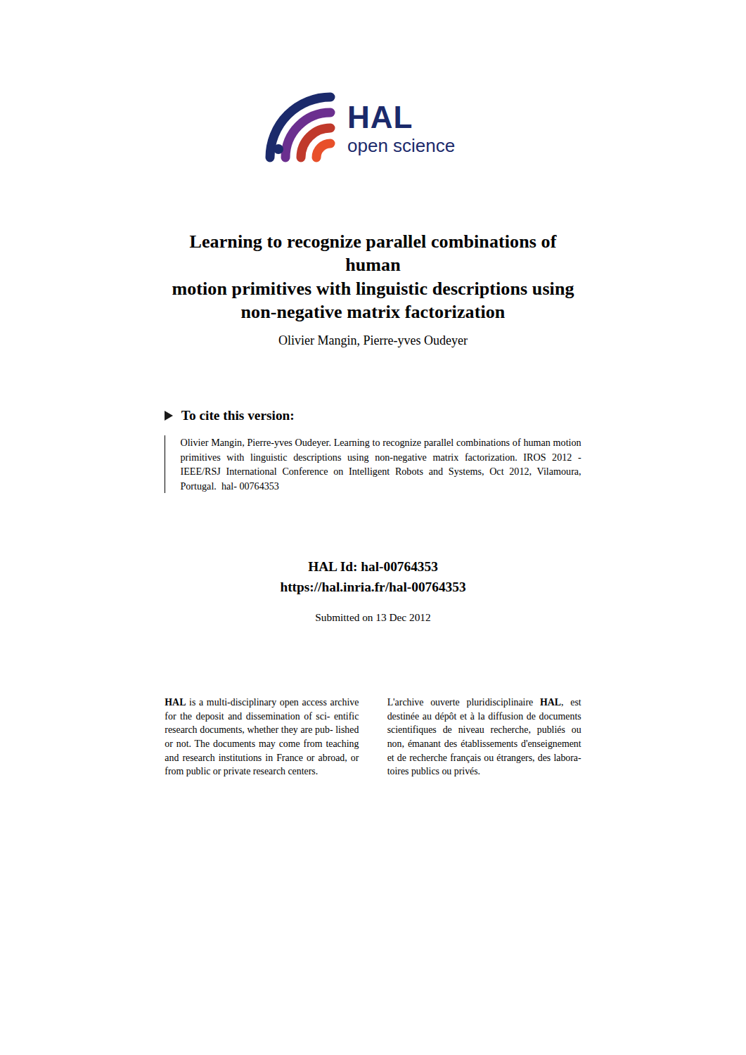HAL open science
Learning to recognize parallel combinations of human
motion primitives with linguistic descriptions using
non-negative matrix factorization
Olivier Mangin, Pierre-yves Oudeyer
To cite this version:
Olivier Mangin, Pierre-yves Oudeyer. Learning to recognize parallel combinations of human motion primitives with linguistic descriptions using non-negative matrix factorization. IROS 2012 - IEEE/RSJ International Conference on Intelligent Robots and Systems, Oct 2012, Vilamoura, Portugal. hal- 00764353
HAL Id: hal-00764353
https://hal.inria.fr/hal-00764353
Submitted on 13 Dec 2012
HAL is a multi-disciplinary open access archive for the deposit and dissemination of sci- entific research documents, whether they are pub- lished or not. The documents may come from teaching and research institutions in France or abroad, or from public or private research centers.
L'archive ouverte pluridisciplinaire HAL, est destinée au dépôt et à la diffusion de documents scientifiques de niveau recherche, publiés ou non, émanant des établissements d'enseignement et de recherche français ou étrangers, des laboratoires publics ou privés.